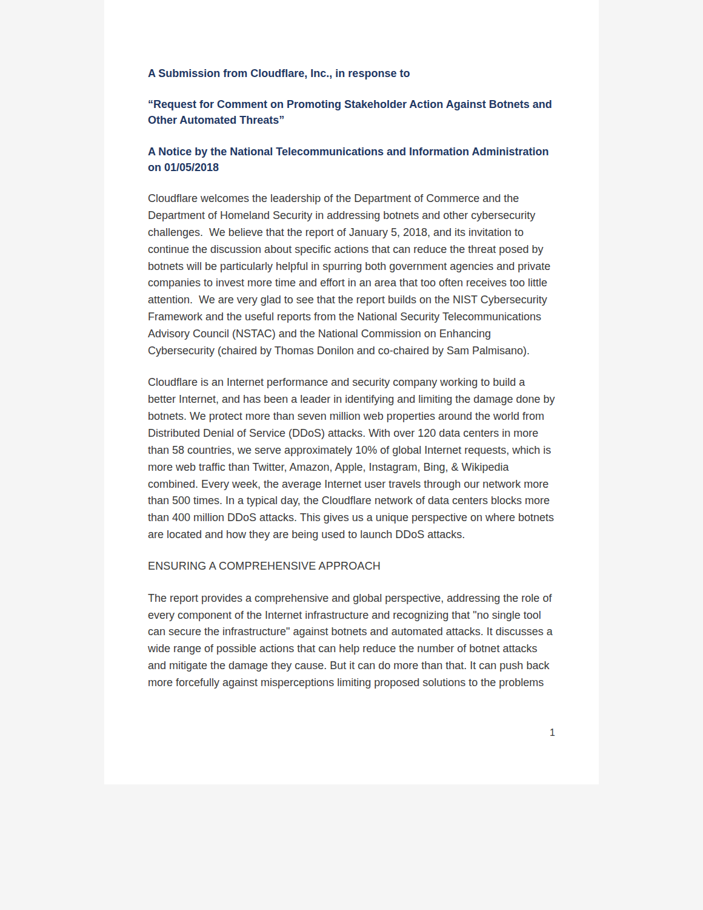A Submission from Cloudflare, Inc., in response to
“Request for Comment on Promoting Stakeholder Action Against Botnets and Other Automated Threats”
A Notice by the National Telecommunications and Information Administration on 01/05/2018
Cloudflare welcomes the leadership of the Department of Commerce and the Department of Homeland Security in addressing botnets and other cybersecurity challenges. We believe that the report of January 5, 2018, and its invitation to continue the discussion about specific actions that can reduce the threat posed by botnets will be particularly helpful in spurring both government agencies and private companies to invest more time and effort in an area that too often receives too little attention. We are very glad to see that the report builds on the NIST Cybersecurity Framework and the useful reports from the National Security Telecommunications Advisory Council (NSTAC) and the National Commission on Enhancing Cybersecurity (chaired by Thomas Donilon and co-chaired by Sam Palmisano).
Cloudflare is an Internet performance and security company working to build a better Internet, and has been a leader in identifying and limiting the damage done by botnets. We protect more than seven million web properties around the world from Distributed Denial of Service (DDoS) attacks. With over 120 data centers in more than 58 countries, we serve approximately 10% of global Internet requests, which is more web traffic than Twitter, Amazon, Apple, Instagram, Bing, & Wikipedia combined. Every week, the average Internet user travels through our network more than 500 times. In a typical day, the Cloudflare network of data centers blocks more than 400 million DDoS attacks. This gives us a unique perspective on where botnets are located and how they are being used to launch DDoS attacks.
Ensuring a Comprehensive Approach
The report provides a comprehensive and global perspective, addressing the role of every component of the Internet infrastructure and recognizing that "no single tool can secure the infrastructure" against botnets and automated attacks. It discusses a wide range of possible actions that can help reduce the number of botnet attacks and mitigate the damage they cause. But it can do more than that. It can push back more forcefully against misperceptions limiting proposed solutions to the problems
1